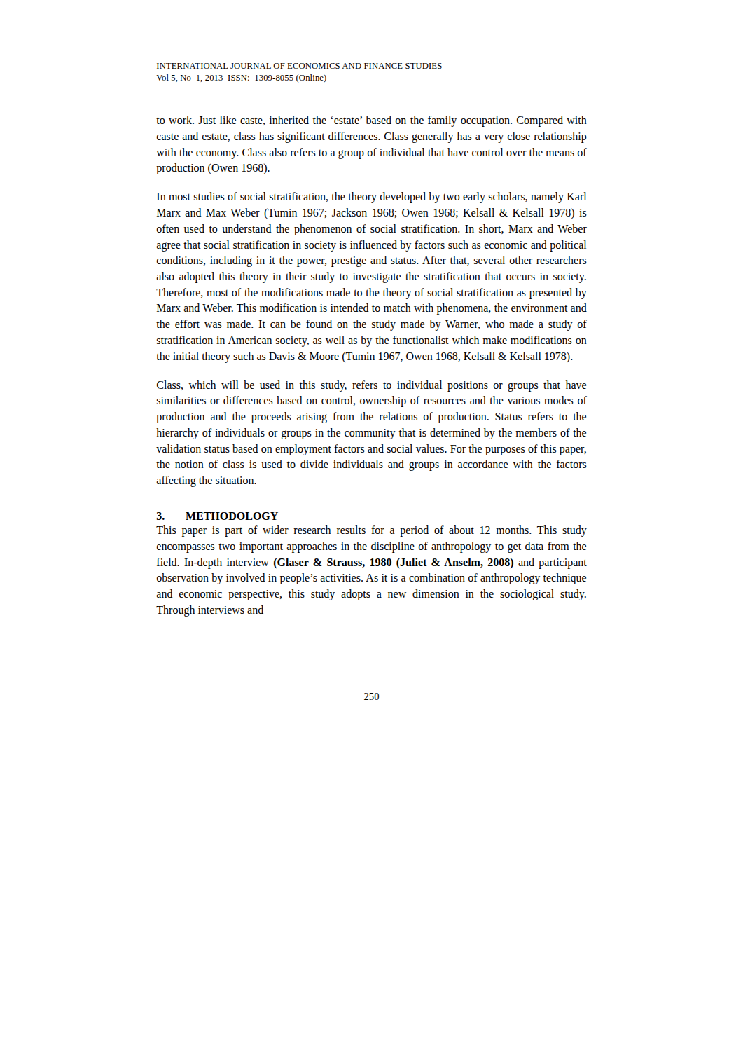INTERNATIONAL JOURNAL OF ECONOMICS AND FINANCE STUDIES
Vol 5, No 1, 2013 ISSN: 1309-8055 (Online)
to work. Just like caste, inherited the ‘estate’ based on the family occupation. Compared with caste and estate, class has significant differences. Class generally has a very close relationship with the economy. Class also refers to a group of individual that have control over the means of production (Owen 1968).
In most studies of social stratification, the theory developed by two early scholars, namely Karl Marx and Max Weber (Tumin 1967; Jackson 1968; Owen 1968; Kelsall & Kelsall 1978) is often used to understand the phenomenon of social stratification. In short, Marx and Weber agree that social stratification in society is influenced by factors such as economic and political conditions, including in it the power, prestige and status. After that, several other researchers also adopted this theory in their study to investigate the stratification that occurs in society. Therefore, most of the modifications made to the theory of social stratification as presented by Marx and Weber. This modification is intended to match with phenomena, the environment and the effort was made. It can be found on the study made by Warner, who made a study of stratification in American society, as well as by the functionalist which make modifications on the initial theory such as Davis & Moore (Tumin 1967, Owen 1968, Kelsall & Kelsall 1978).
Class, which will be used in this study, refers to individual positions or groups that have similarities or differences based on control, ownership of resources and the various modes of production and the proceeds arising from the relations of production. Status refers to the hierarchy of individuals or groups in the community that is determined by the members of the validation status based on employment factors and social values. For the purposes of this paper, the notion of class is used to divide individuals and groups in accordance with the factors affecting the situation.
3. METHODOLOGY
This paper is part of wider research results for a period of about 12 months. This study encompasses two important approaches in the discipline of anthropology to get data from the field. In-depth interview (Glaser & Strauss, 1980 (Juliet & Anselm, 2008) and participant observation by involved in people’s activities. As it is a combination of anthropology technique and economic perspective, this study adopts a new dimension in the sociological study. Through interviews and
250